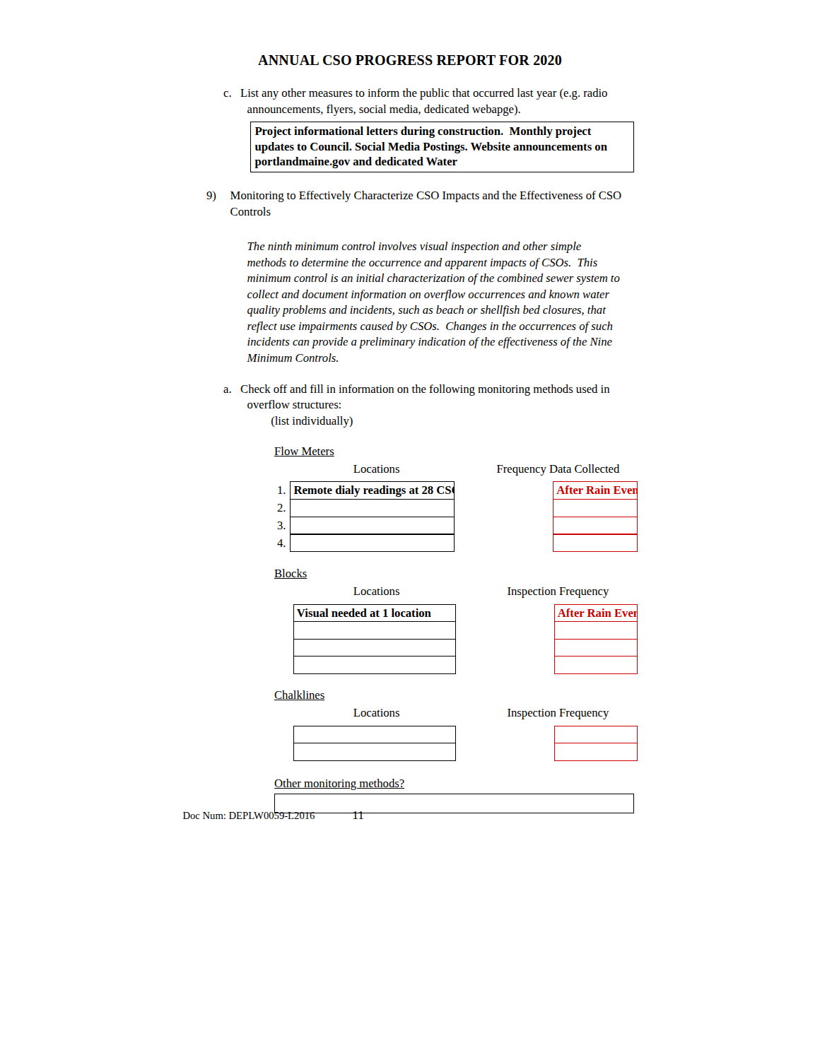ANNUAL CSO PROGRESS REPORT FOR 2020
c. List any other measures to inform the public that occurred last year (e.g. radio announcements, flyers, social media, dedicated webapge).
Project informational letters during construction. Monthly project updates to Council. Social Media Postings. Website announcements on portlandmaine.gov and dedicated Water
9) Monitoring to Effectively Characterize CSO Impacts and the Effectiveness of CSO Controls
The ninth minimum control involves visual inspection and other simple methods to determine the occurrence and apparent impacts of CSOs. This minimum control is an initial characterization of the combined sewer system to collect and document information on overflow occurrences and known water quality problems and incidents, such as beach or shellfish bed closures, that reflect use impairments caused by CSOs. Changes in the occurrences of such incidents can provide a preliminary indication of the effectiveness of the Nine Minimum Controls.
a. Check off and fill in information on the following monitoring methods used in overflow structures: (list individually)
Flow Meters
Locations
Frequency Data Collected
1.
Remote dialy readings at 28 CSO
After Rain Event
2.
3.
4.
Blocks
Locations
Inspection Frequency
Visual needed at 1 location
After Rain Event
Chalklines
Locations
Inspection Frequency
Other monitoring methods?
Doc Num: DEPLW0059-L2016
11